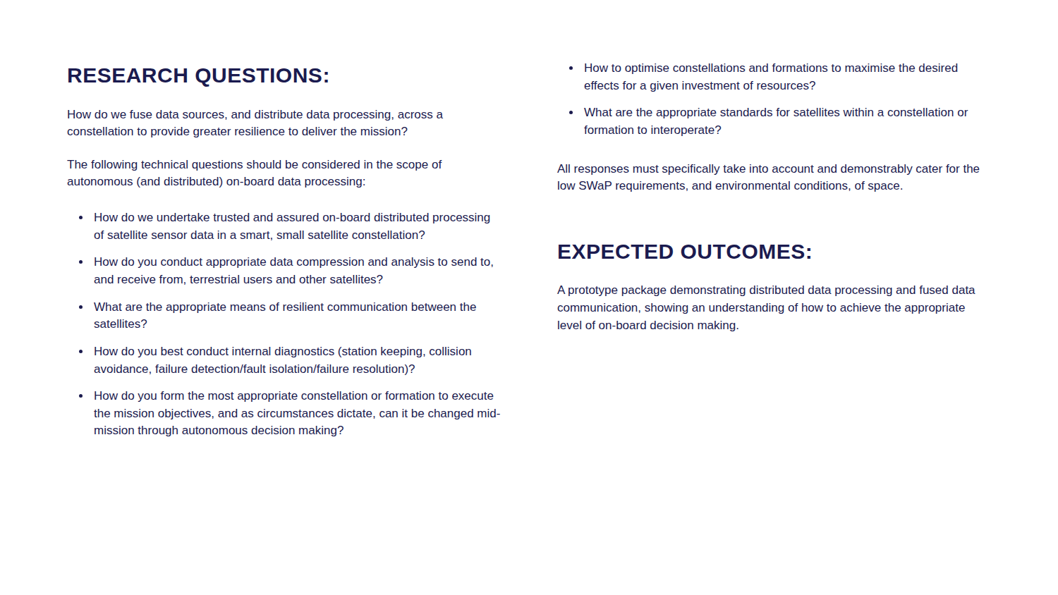Research questions:
How do we fuse data sources, and distribute data processing, across a constellation to provide greater resilience to deliver the mission?
The following technical questions should be considered in the scope of autonomous (and distributed) on-board data processing:
How do we undertake trusted and assured on-board distributed processing of satellite sensor data in a smart, small satellite constellation?
How do you conduct appropriate data compression and analysis to send to, and receive from, terrestrial users and other satellites?
What are the appropriate means of resilient communication between the satellites?
How do you best conduct internal diagnostics (station keeping, collision avoidance, failure detection/fault isolation/failure resolution)?
How do you form the most appropriate constellation or formation to execute the mission objectives, and as circumstances dictate, can it be changed mid-mission through autonomous decision making?
How to optimise constellations and formations to maximise the desired effects for a given investment of resources?
What are the appropriate standards for satellites within a constellation or formation to interoperate?
All responses must specifically take into account and demonstrably cater for the low SWaP requirements, and environmental conditions, of space.
Expected outcomes:
A prototype package demonstrating distributed data processing and fused data communication, showing an understanding of how to achieve the appropriate level of on-board decision making.